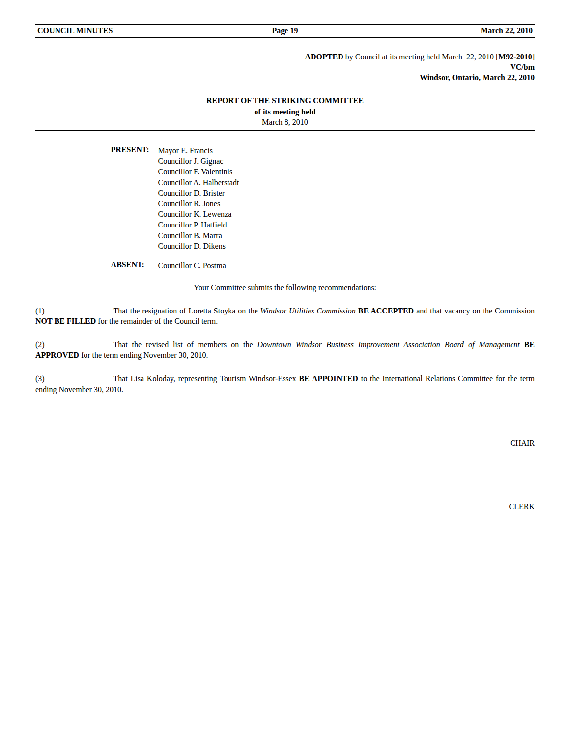| COUNCIL MINUTES | Page 19 | March 22, 2010 |
ADOPTED by Council at its meeting held March 22, 2010 [M92-2010]
VC/bm
Windsor, Ontario, March 22, 2010
REPORT OF THE STRIKING COMMITTEE
of its meeting held
March 8, 2010
| PRESENT: | Mayor E. Francis Councillor J. Gignac Councillor F. Valentinis Councillor A. Halberstadt Councillor D. Brister Councillor R. Jones Councillor K. Lewenza Councillor P. Hatfield Councillor B. Marra Councillor D. Dikens |
| ABSENT: | Councillor C. Postma |
Your Committee submits the following recommendations:
(1) That the resignation of Loretta Stoyka on the Windsor Utilities Commission BE ACCEPTED and that vacancy on the Commission NOT BE FILLED for the remainder of the Council term.
(2) That the revised list of members on the Downtown Windsor Business Improvement Association Board of Management BE APPROVED for the term ending November 30, 2010.
(3) That Lisa Koloday, representing Tourism Windsor-Essex BE APPOINTED to the International Relations Committee for the term ending November 30, 2010.
CHAIR
CLERK